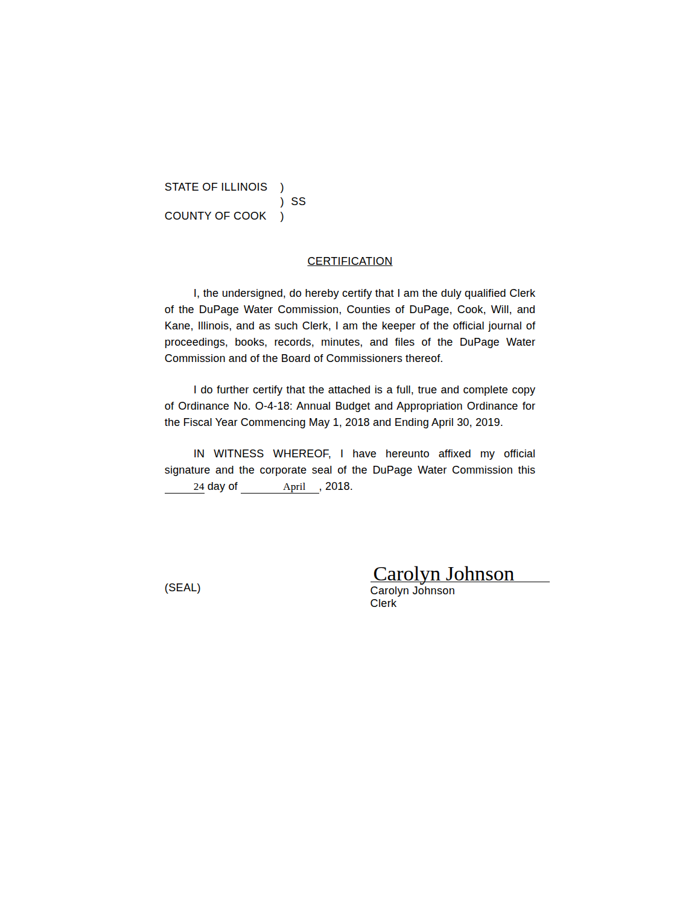| STATE OF ILLINOIS | ) | |
| | ) | SS |
| COUNTY OF COOK | ) | |
CERTIFICATION
I, the undersigned, do hereby certify that I am the duly qualified Clerk of the DuPage Water Commission, Counties of DuPage, Cook, Will, and Kane, Illinois, and as such Clerk, I am the keeper of the official journal of proceedings, books, records, minutes, and files of the DuPage Water Commission and of the Board of Commissioners thereof.
I do further certify that the attached is a full, true and complete copy of Ordinance No. O-4-18: Annual Budget and Appropriation Ordinance for the Fiscal Year Commencing May 1, 2018 and Ending April 30, 2019.
IN WITNESS WHEREOF, I have hereunto affixed my official signature and the corporate seal of the DuPage Water Commission this 24 day of April, 2018.
(SEAL)
Carolyn Johnson
Carolyn Johnson
Clerk